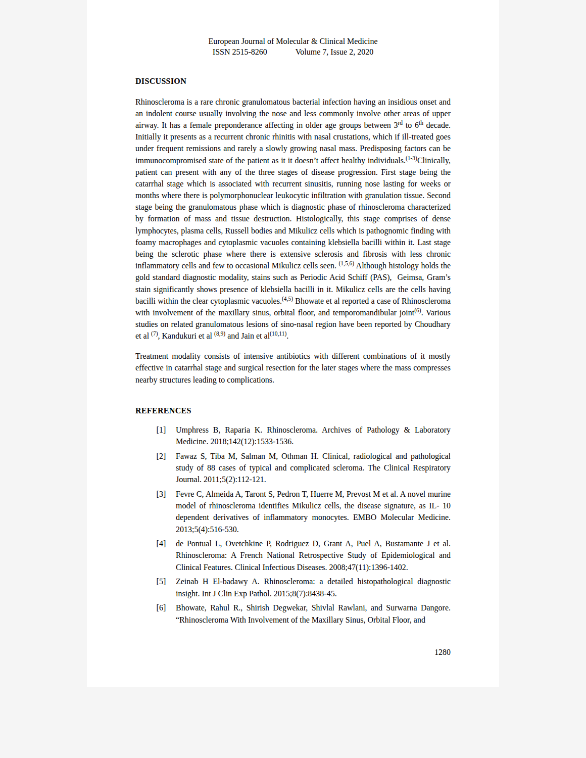European Journal of Molecular & Clinical Medicine ISSN 2515-8260 Volume 7, Issue 2, 2020
DISCUSSION
Rhinoscleroma is a rare chronic granulomatous bacterial infection having an insidious onset and an indolent course usually involving the nose and less commonly involve other areas of upper airway. It has a female preponderance affecting in older age groups between 3rd to 6th decade. Initially it presents as a recurrent chronic rhinitis with nasal crustations, which if ill-treated goes under frequent remissions and rarely a slowly growing nasal mass. Predisposing factors can be immunocompromised state of the patient as it it doesn’t affect healthy individuals.(1-3)Clinically, patient can present with any of the three stages of disease progression. First stage being the catarrhal stage which is associated with recurrent sinusitis, running nose lasting for weeks or months where there is polymorphonuclear leukocytic infiltration with granulation tissue. Second stage being the granulomatous phase which is diagnostic phase of rhinoscleroma characterized by formation of mass and tissue destruction. Histologically, this stage comprises of dense lymphocytes, plasma cells, Russell bodies and Mikulicz cells which is pathognomic finding with foamy macrophages and cytoplasmic vacuoles containing klebsiella bacilli within it. Last stage being the sclerotic phase where there is extensive sclerosis and fibrosis with less chronic inflammatory cells and few to occasional Mikulicz cells seen. (1,5,6) Although histology holds the gold standard diagnostic modality, stains such as Periodic Acid Schiff (PAS), Geimsa, Gram’s stain significantly shows presence of klebsiella bacilli in it. Mikulicz cells are the cells having bacilli within the clear cytoplasmic vacuoles.(4,5) Bhowate et al reported a case of Rhinoscleroma with involvement of the maxillary sinus, orbital floor, and temporomandibular joint(6). Various studies on related granulomatous lesions of sino-nasal region have been reported by Choudhary et al (7), Kandukuri et al (8,9) and Jain et al(10,11).
Treatment modality consists of intensive antibiotics with different combinations of it mostly effective in catarrhal stage and surgical resection for the later stages where the mass compresses nearby structures leading to complications.
REFERENCES
[1] Umphress B, Raparia K. Rhinoscleroma. Archives of Pathology & Laboratory Medicine. 2018;142(12):1533-1536.
[2] Fawaz S, Tiba M, Salman M, Othman H. Clinical, radiological and pathological study of 88 cases of typical and complicated scleroma. The Clinical Respiratory Journal. 2011;5(2):112-121.
[3] Fevre C, Almeida A, Taront S, Pedron T, Huerre M, Prevost M et al. A novel murine model of rhinoscleroma identifies Mikulicz cells, the disease signature, as IL- 10 dependent derivatives of inflammatory monocytes. EMBO Molecular Medicine. 2013;5(4):516-530.
[4] de Pontual L, Ovetchkine P, Rodriguez D, Grant A, Puel A, Bustamante J et al. Rhinoscleroma: A French National Retrospective Study of Epidemiological and Clinical Features. Clinical Infectious Diseases. 2008;47(11):1396-1402.
[5] Zeinab H El-badawy A. Rhinoscleroma: a detailed histopathological diagnostic insight. Int J Clin Exp Pathol. 2015;8(7):8438-45.
[6] Bhowate, Rahul R., Shirish Degwekar, Shivlal Rawlani, and Surwarna Dangore. “Rhinoscleroma With Involvement of the Maxillary Sinus, Orbital Floor, and
1280